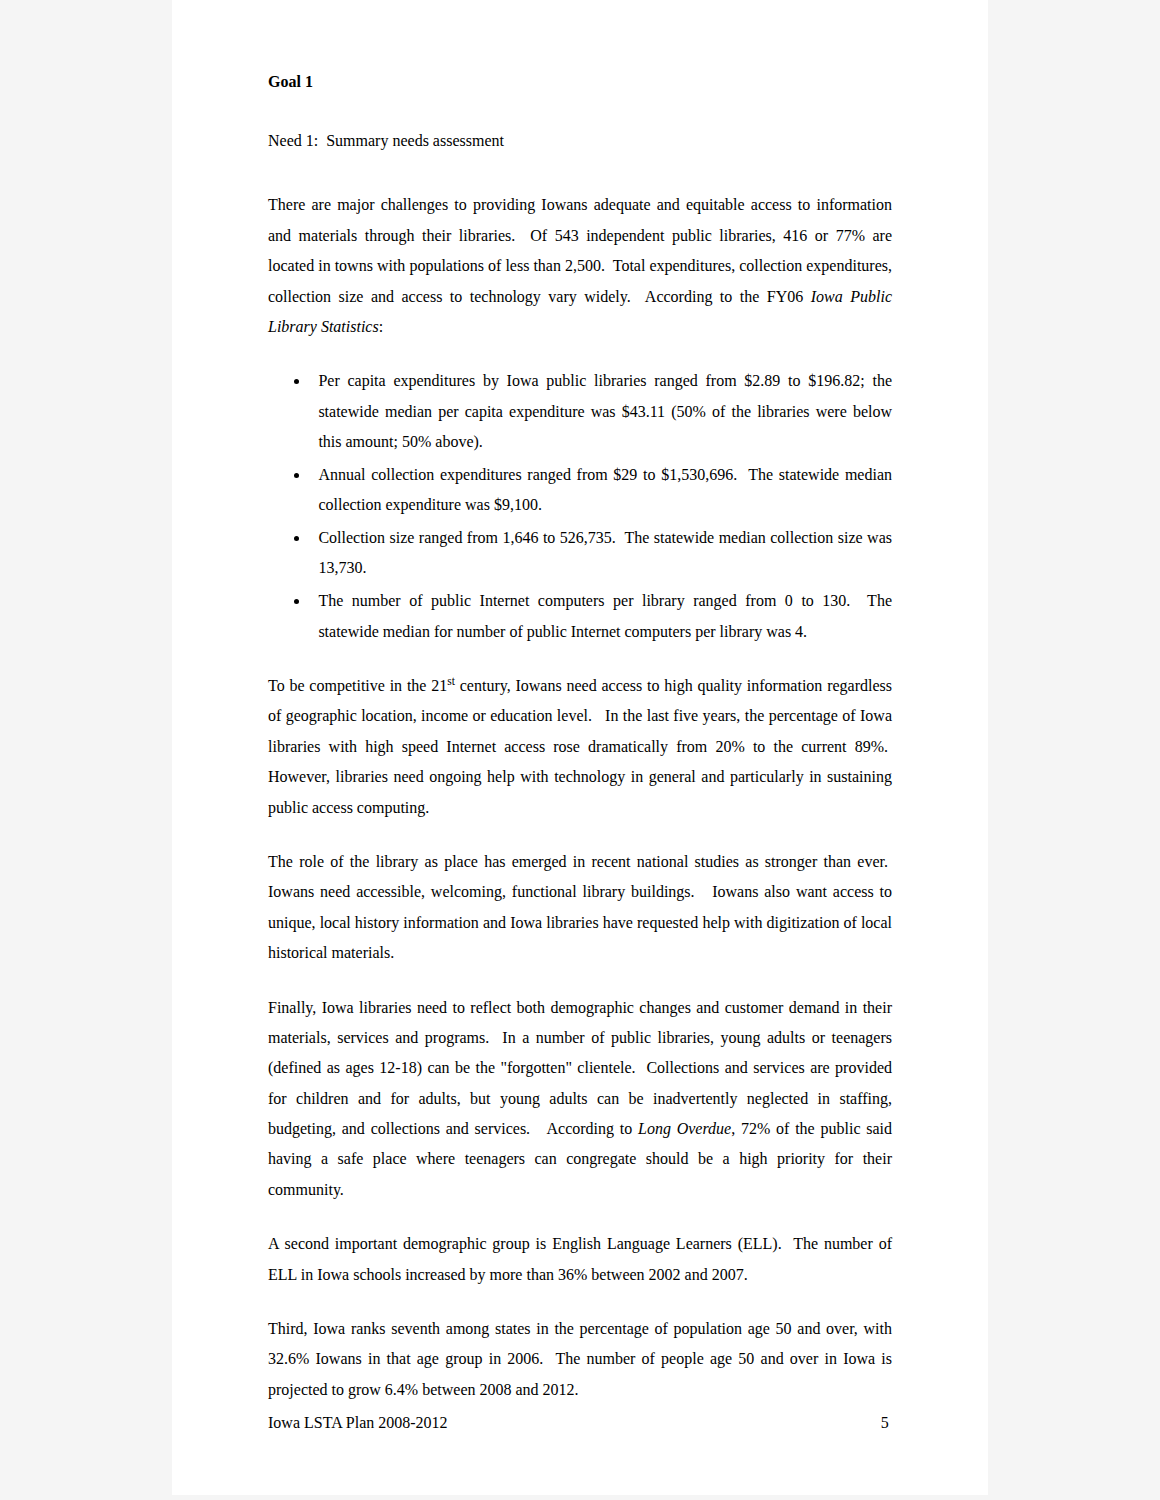Goal 1
Need 1: Summary needs assessment
There are major challenges to providing Iowans adequate and equitable access to information and materials through their libraries. Of 543 independent public libraries, 416 or 77% are located in towns with populations of less than 2,500. Total expenditures, collection expenditures, collection size and access to technology vary widely. According to the FY06 Iowa Public Library Statistics:
Per capita expenditures by Iowa public libraries ranged from $2.89 to $196.82; the statewide median per capita expenditure was $43.11 (50% of the libraries were below this amount; 50% above).
Annual collection expenditures ranged from $29 to $1,530,696. The statewide median collection expenditure was $9,100.
Collection size ranged from 1,646 to 526,735. The statewide median collection size was 13,730.
The number of public Internet computers per library ranged from 0 to 130. The statewide median for number of public Internet computers per library was 4.
To be competitive in the 21st century, Iowans need access to high quality information regardless of geographic location, income or education level. In the last five years, the percentage of Iowa libraries with high speed Internet access rose dramatically from 20% to the current 89%. However, libraries need ongoing help with technology in general and particularly in sustaining public access computing.
The role of the library as place has emerged in recent national studies as stronger than ever. Iowans need accessible, welcoming, functional library buildings. Iowans also want access to unique, local history information and Iowa libraries have requested help with digitization of local historical materials.
Finally, Iowa libraries need to reflect both demographic changes and customer demand in their materials, services and programs. In a number of public libraries, young adults or teenagers (defined as ages 12-18) can be the "forgotten" clientele. Collections and services are provided for children and for adults, but young adults can be inadvertently neglected in staffing, budgeting, and collections and services. According to Long Overdue, 72% of the public said having a safe place where teenagers can congregate should be a high priority for their community.
A second important demographic group is English Language Learners (ELL). The number of ELL in Iowa schools increased by more than 36% between 2002 and 2007.
Third, Iowa ranks seventh among states in the percentage of population age 50 and over, with 32.6% Iowans in that age group in 2006. The number of people age 50 and over in Iowa is projected to grow 6.4% between 2008 and 2012.
Iowa LSTA Plan 2008-2012 5